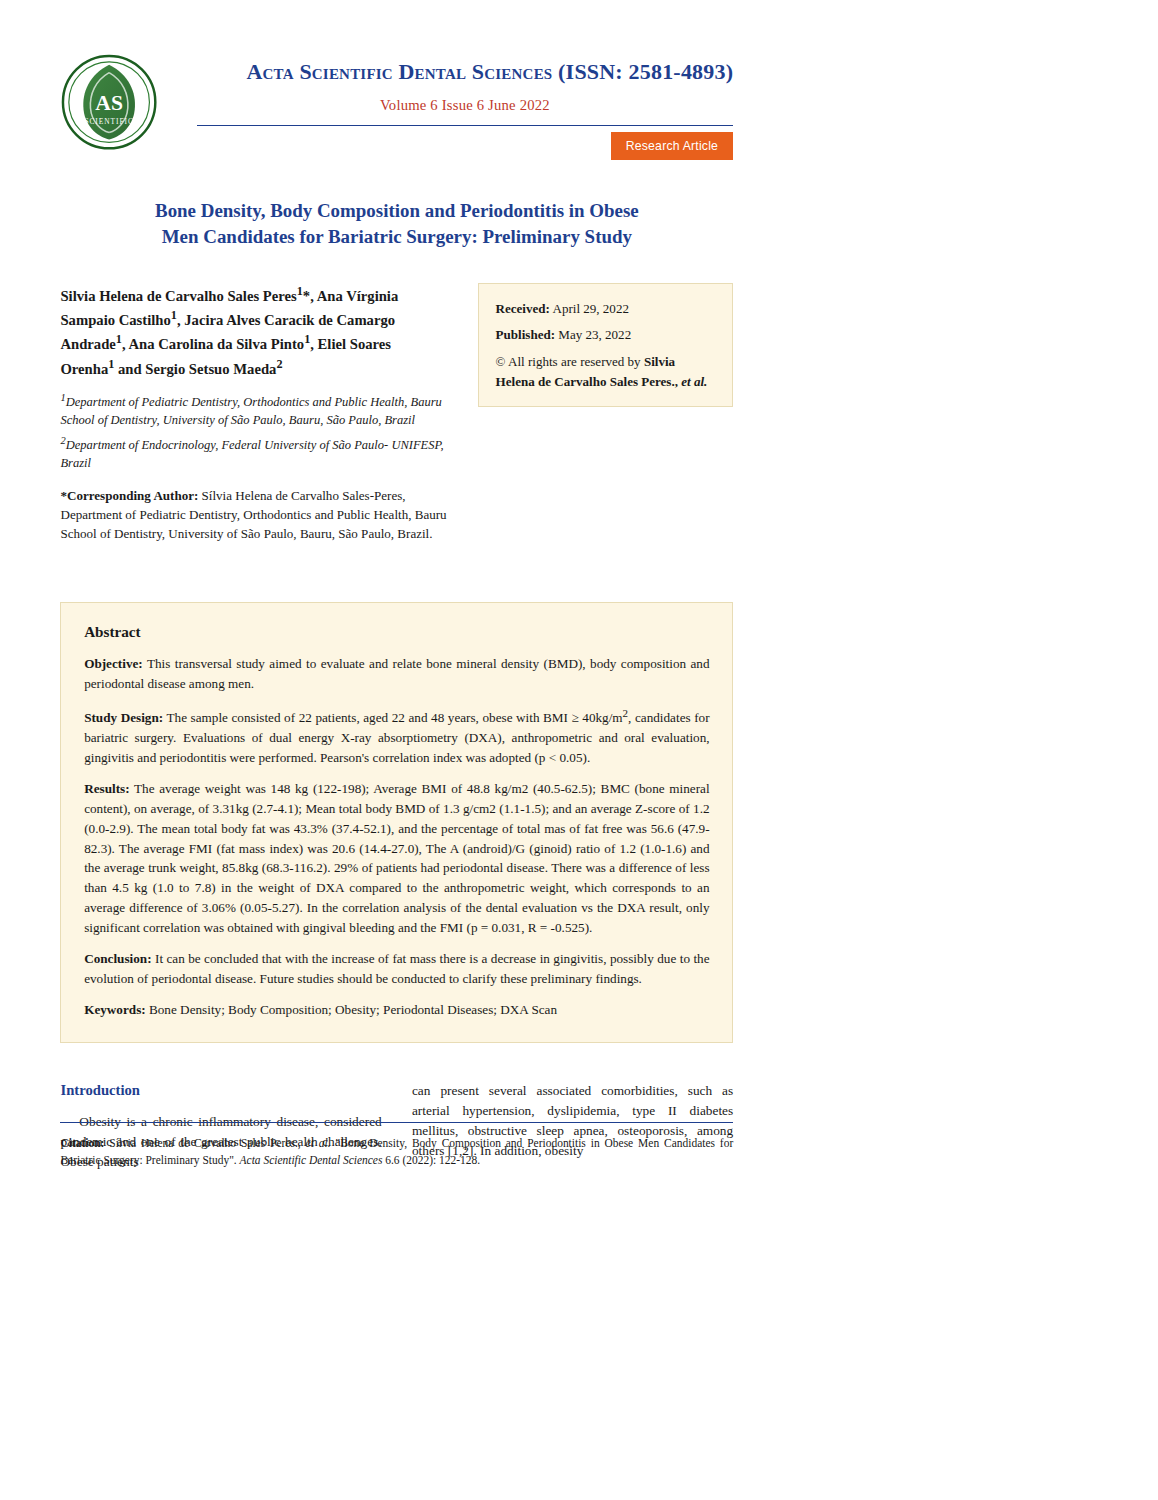AS SCIENTIFIC
Acta Scientific Dental Sciences (ISSN: 2581-4893)
Volume 6 Issue 6 June 2022
Research Article
Bone Density, Body Composition and Periodontitis in Obese
Men Candidates for Bariatric Surgery: Preliminary Study
Silvia Helena de Carvalho Sales Peres1*, Ana Vírginia Sampaio Castilho1, Jacira Alves Caracik de Camargo Andrade1, Ana Carolina da Silva Pinto1, Eliel Soares Orenha1 and Sergio Setsuo Maeda2
1Department of Pediatric Dentistry, Orthodontics and Public Health, Bauru School of Dentistry, University of São Paulo, Bauru, São Paulo, Brazil
2Department of Endocrinology, Federal University of São Paulo- UNIFESP, Brazil
*Corresponding Author: Sílvia Helena de Carvalho Sales-Peres, Department of Pediatric Dentistry, Orthodontics and Public Health, Bauru School of Dentistry, University of São Paulo, Bauru, São Paulo, Brazil.
Received: April 29, 2022
Published: May 23, 2022
© All rights are reserved by Silvia Helena de Carvalho Sales Peres., et al.
Abstract
Objective: This transversal study aimed to evaluate and relate bone mineral density (BMD), body composition and periodontal disease among men.
Study Design: The sample consisted of 22 patients, aged 22 and 48 years, obese with BMI ≥ 40kg/m2, candidates for bariatric surgery. Evaluations of dual energy X-ray absorptiometry (DXA), anthropometric and oral evaluation, gingivitis and periodontitis were performed. Pearson's correlation index was adopted (p < 0.05).
Results: The average weight was 148 kg (122-198); Average BMI of 48.8 kg/m2 (40.5-62.5); BMC (bone mineral content), on average, of 3.31kg (2.7-4.1); Mean total body BMD of 1.3 g/cm2 (1.1-1.5); and an average Z-score of 1.2 (0.0-2.9). The mean total body fat was 43.3% (37.4-52.1), and the percentage of total mas of fat free was 56.6 (47.9-82.3). The average FMI (fat mass index) was 20.6 (14.4-27.0), The A (android)/G (ginoid) ratio of 1.2 (1.0-1.6) and the average trunk weight, 85.8kg (68.3-116.2). 29% of patients had periodontal disease. There was a difference of less than 4.5 kg (1.0 to 7.8) in the weight of DXA compared to the anthropometric weight, which corresponds to an average difference of 3.06% (0.05-5.27). In the correlation analysis of the dental evaluation vs the DXA result, only significant correlation was obtained with gingival bleeding and the FMI (p = 0.031, R = -0.525).
Conclusion: It can be concluded that with the increase of fat mass there is a decrease in gingivitis, possibly due to the evolution of periodontal disease. Future studies should be conducted to clarify these preliminary findings.
Keywords: Bone Density; Body Composition; Obesity; Periodontal Diseases; DXA Scan
Introduction
Obesity is a chronic inflammatory disease, considered pandemic and one of the greatest public health challenges. Obese patients
can present several associated comorbidities, such as arterial hypertension, dyslipidemia, type II diabetes mellitus, obstructive sleep apnea, osteoporosis, among others [1,2]. In addition, obesity
Citation: Sílvia Helena de Carvalho Sales Peres., et al. "Bone Density, Body Composition and Periodontitis in Obese Men Candidates for Bariatric Surgery: Preliminary Study". Acta Scientific Dental Sciences 6.6 (2022): 122-128.